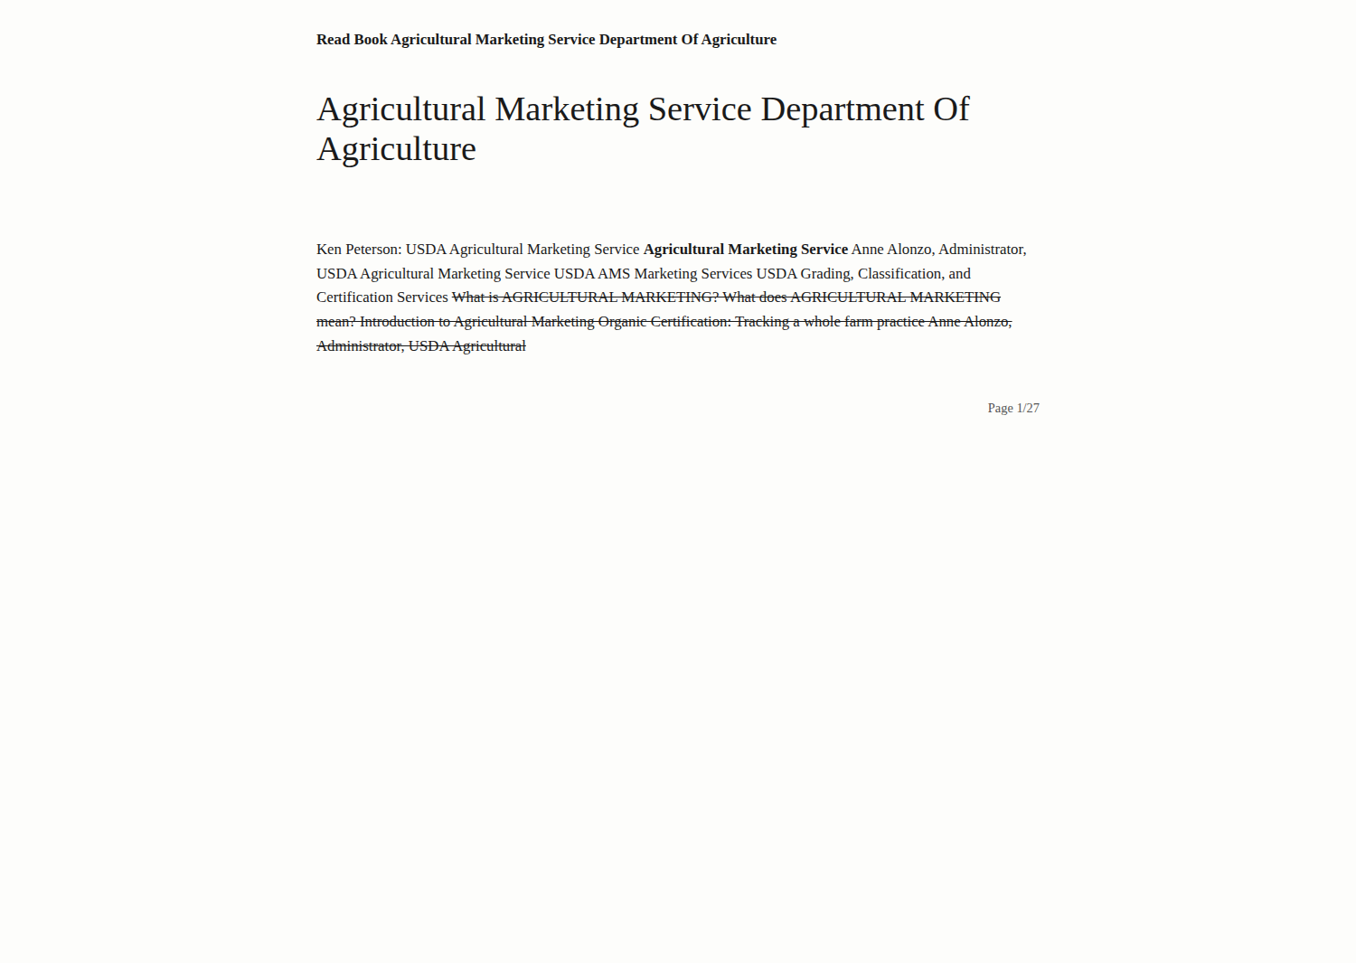Read Book Agricultural Marketing Service Department Of Agriculture
Agricultural Marketing Service Department Of Agriculture
Ken Peterson: USDA Agricultural Marketing Service Agricultural Marketing Service Anne Alonzo, Administrator, USDA Agricultural Marketing Service USDA AMS Marketing Services USDA Grading, Classification, and Certification Services What is AGRICULTURAL MARKETING? What does AGRICULTURAL MARKETING mean? Introduction to Agricultural Marketing Organic Certification: Tracking a whole farm practice Anne Alonzo, Administrator, USDA Agricultural
Page 1/27